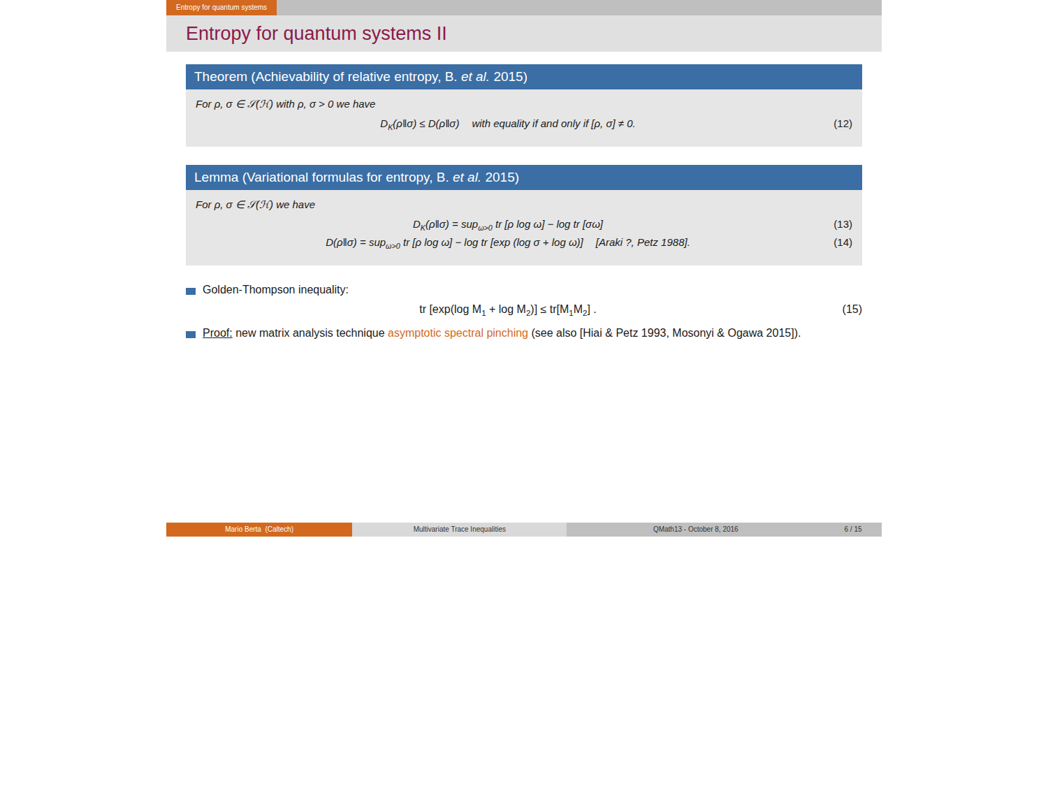Entropy for quantum systems
Entropy for quantum systems II
Theorem (Achievability of relative entropy, B. et al. 2015)
For ρ, σ ∈ 𝒮(ℋ) with ρ, σ > 0 we have
DK(ρ‖σ) ≤ D(ρ‖σ)with equality if and only if [ρ, σ] ≠ 0.
(12)
Lemma (Variational formulas for entropy, B. et al. 2015)
For ρ, σ ∈ 𝒮(ℋ) we have
DK(ρ‖σ) = supω>0 tr [ρ log ω] − log tr [σω]
(13)
D(ρ‖σ) = supω>0 tr [ρ log ω] − log tr [exp (log σ + log ω)][Araki ?, Petz 1988].
(14)
Golden-Thompson inequality:
tr [exp(log M1 + log M2)] ≤ tr[M1M2] .
(15)
Proof: new matrix analysis technique asymptotic spectral pinching (see also [Hiai & Petz 1993, Mosonyi & Ogawa 2015]).
Mario Berta (Caltech)
Multivariate Trace Inequalities
QMath13 - October 8, 2016
6 / 15